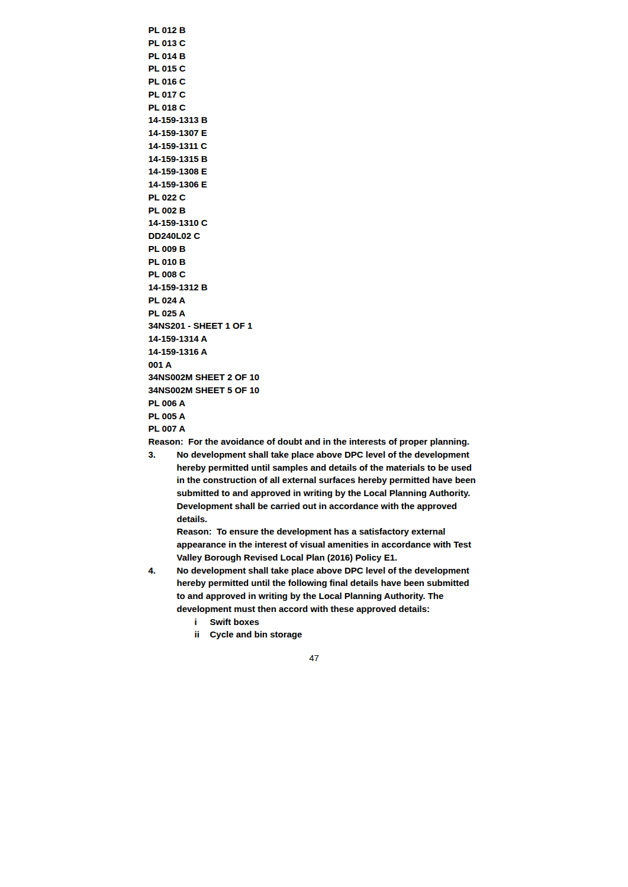PL 012 B
PL 013 C
PL 014 B
PL 015 C
PL 016 C
PL 017 C
PL 018 C
14-159-1313 B
14-159-1307 E
14-159-1311 C
14-159-1315 B
14-159-1308 E
14-159-1306 E
PL 022 C
PL 002 B
14-159-1310 C
DD240L02 C
PL 009 B
PL 010 B
PL 008 C
14-159-1312 B
PL 024 A
PL 025 A
34NS201 - SHEET 1 OF 1
14-159-1314 A
14-159-1316 A
001 A
34NS002M SHEET 2 OF 10
34NS002M SHEET 5 OF 10
PL 006 A
PL 005 A
PL 007 A
Reason: For the avoidance of doubt and in the interests of proper planning.
No development shall take place above DPC level of the development hereby permitted until samples and details of the materials to be used in the construction of all external surfaces hereby permitted have been submitted to and approved in writing by the Local Planning Authority. Development shall be carried out in accordance with the approved details.
Reason: To ensure the development has a satisfactory external appearance in the interest of visual amenities in accordance with Test Valley Borough Revised Local Plan (2016) Policy E1.
No development shall take place above DPC level of the development hereby permitted until the following final details have been submitted to and approved in writing by the Local Planning Authority. The development must then accord with these approved details:
i Swift boxes
ii Cycle and bin storage
47